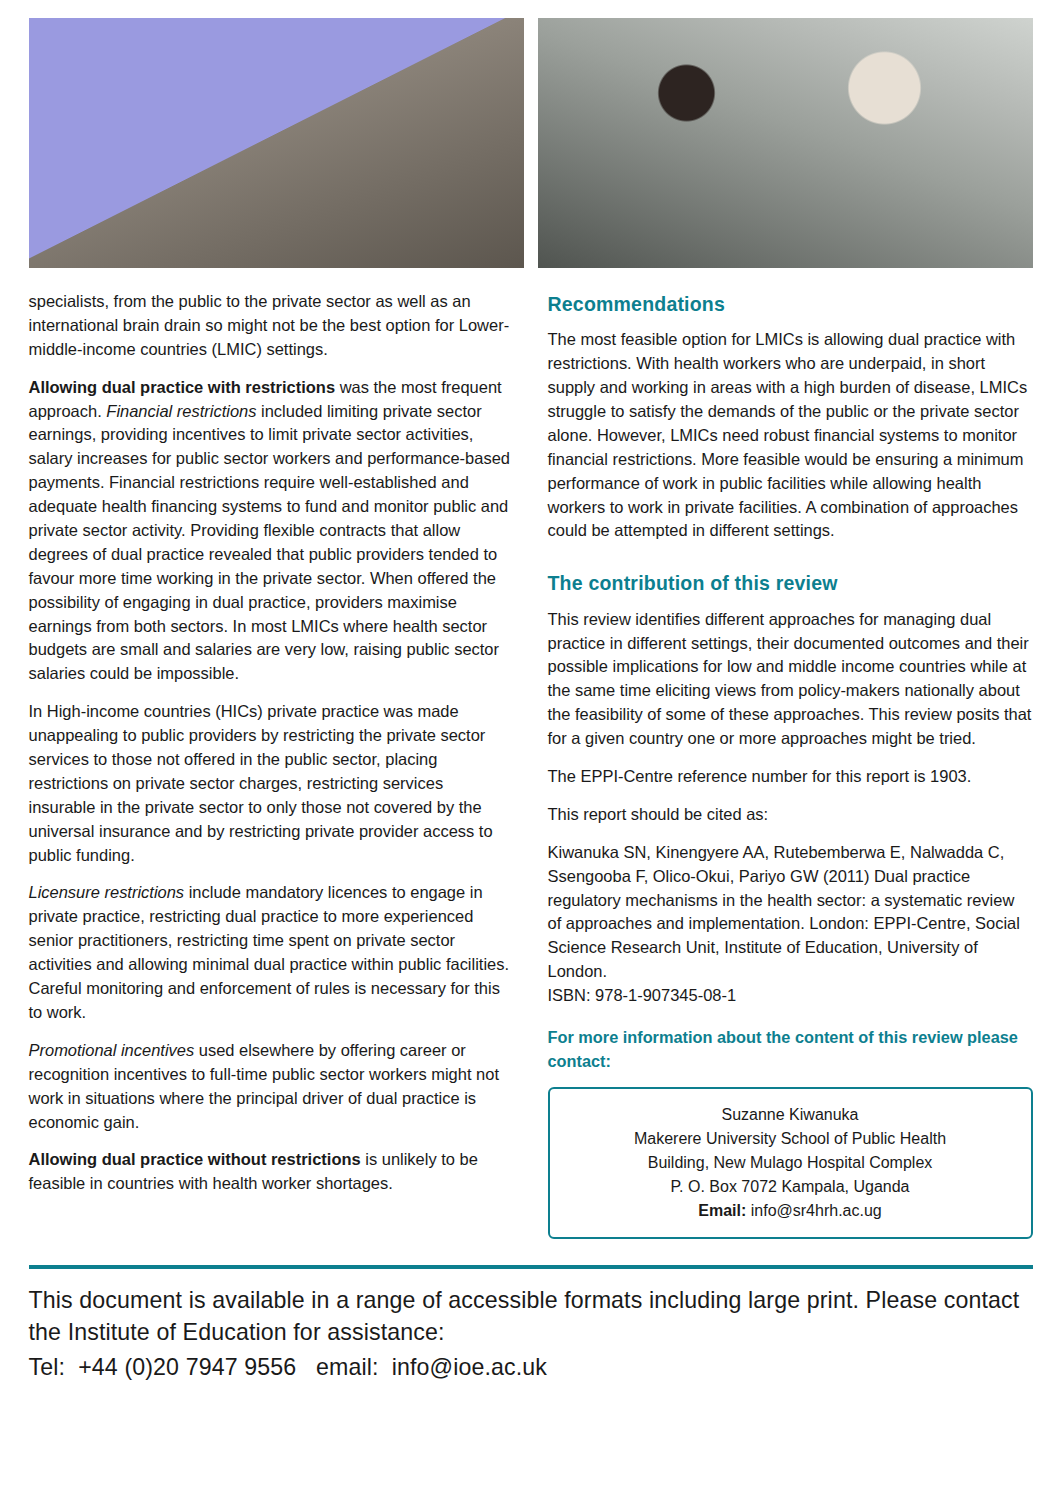specialists, from the public to the private sector as well as an international brain drain so might not be the best option for Lower-middle-income countries (LMIC) settings.
Allowing dual practice with restrictions was the most frequent approach. Financial restrictions included limiting private sector earnings, providing incentives to limit private sector activities, salary increases for public sector workers and performance-based payments. Financial restrictions require well-established and adequate health financing systems to fund and monitor public and private sector activity. Providing flexible contracts that allow degrees of dual practice revealed that public providers tended to favour more time working in the private sector. When offered the possibility of engaging in dual practice, providers maximise earnings from both sectors. In most LMICs where health sector budgets are small and salaries are very low, raising public sector salaries could be impossible.
In High-income countries (HICs) private practice was made unappealing to public providers by restricting the private sector services to those not offered in the public sector, placing restrictions on private sector charges, restricting services insurable in the private sector to only those not covered by the universal insurance and by restricting private provider access to public funding.
Licensure restrictions include mandatory licences to engage in private practice, restricting dual practice to more experienced senior practitioners, restricting time spent on private sector activities and allowing minimal dual practice within public facilities. Careful monitoring and enforcement of rules is necessary for this to work.
Promotional incentives used elsewhere by offering career or recognition incentives to full-time public sector workers might not work in situations where the principal driver of dual practice is economic gain.
Allowing dual practice without restrictions is unlikely to be feasible in countries with health worker shortages.
Recommendations
The most feasible option for LMICs is allowing dual practice with restrictions. With health workers who are underpaid, in short supply and working in areas with a high burden of disease, LMICs struggle to satisfy the demands of the public or the private sector alone. However, LMICs need robust financial systems to monitor financial restrictions. More feasible would be ensuring a minimum performance of work in public facilities while allowing health workers to work in private facilities. A combination of approaches could be attempted in different settings.
The contribution of this review
This review identifies different approaches for managing dual practice in different settings, their documented outcomes and their possible implications for low and middle income countries while at the same time eliciting views from policy-makers nationally about the feasibility of some of these approaches. This review posits that for a given country one or more approaches might be tried.
The EPPI-Centre reference number for this report is 1903.
This report should be cited as:
Kiwanuka SN, Kinengyere AA, Rutebemberwa E, Nalwadda C, Ssengooba F, Olico-Okui, Pariyo GW (2011) Dual practice regulatory mechanisms in the health sector: a systematic review of approaches and implementation. London: EPPI-Centre, Social Science Research Unit, Institute of Education, University of London.
ISBN: 978-1-907345-08-1
For more information about the content of this review please contact:
Suzanne Kiwanuka
Makerere University School of Public Health
Building, New Mulago Hospital Complex
P. O. Box 7072 Kampala, Uganda
Email: info@sr4hrh.ac.ug
This document is available in a range of accessible formats including large print. Please contact the Institute of Education for assistance:
Tel: +44 (0)20 7947 9556 email: info@ioe.ac.uk